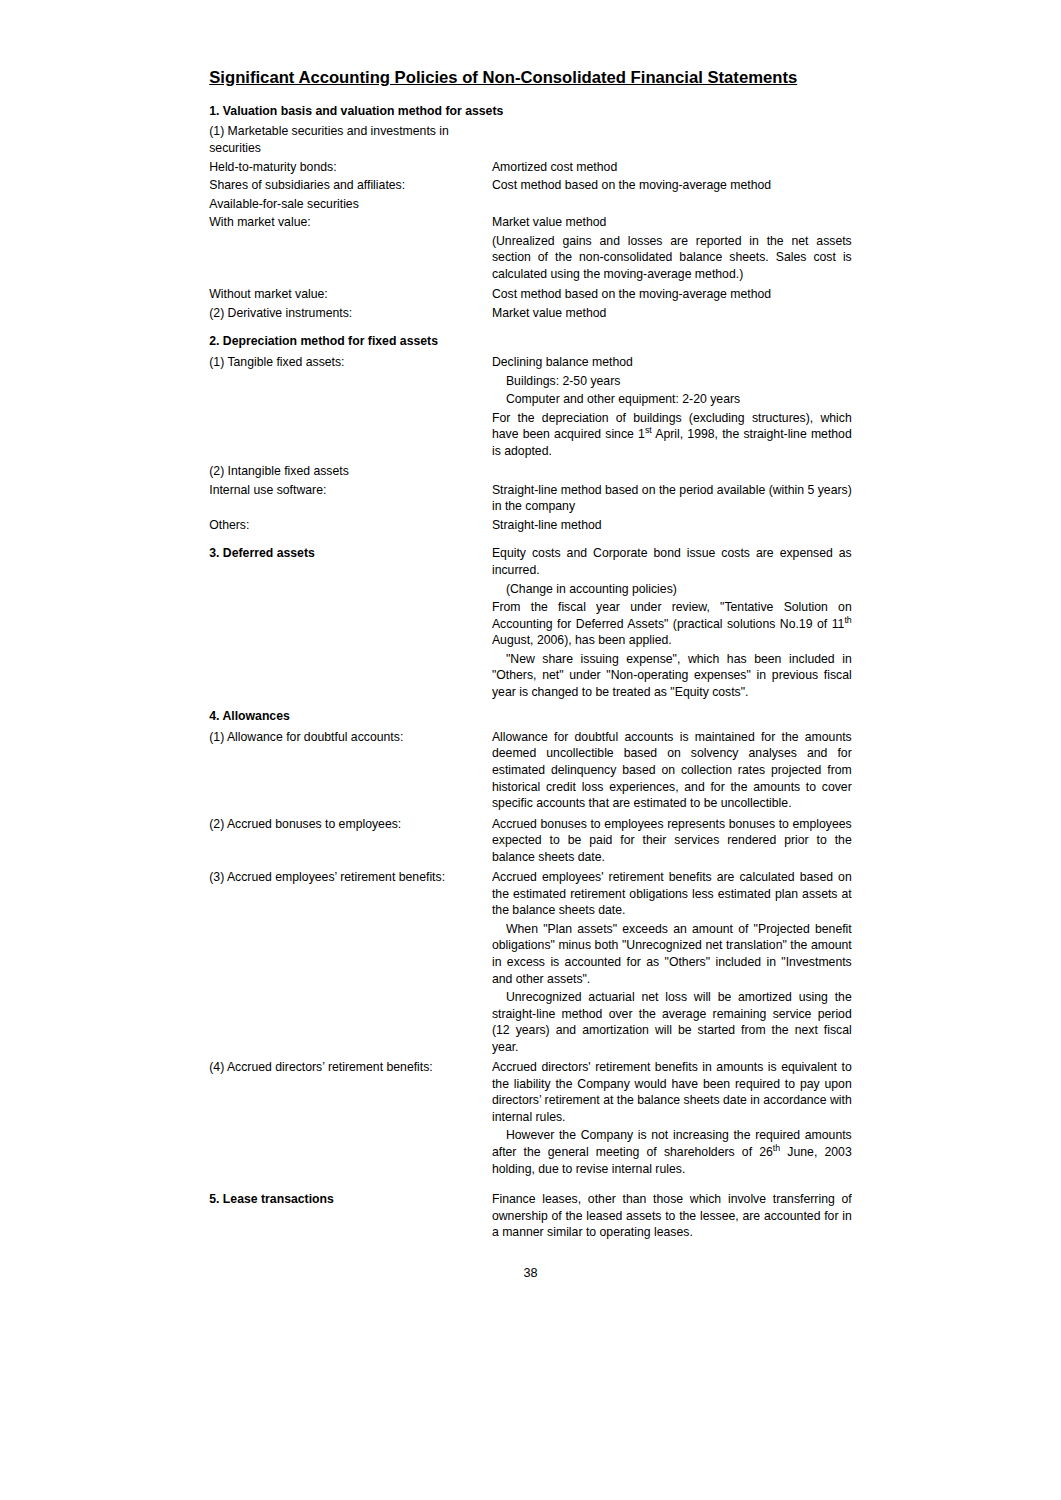Significant Accounting Policies of Non-Consolidated Financial Statements
1. Valuation basis and valuation method for assets
| (1) Marketable securities and investments in securities | |
| Held-to-maturity bonds: | Amortized cost method |
| Shares of subsidiaries and affiliates: | Cost method based on the moving-average method |
| Available-for-sale securities | |
| With market value: | Market value method (Unrealized gains and losses are reported in the net assets section of the non-consolidated balance sheets. Sales cost is calculated using the moving-average method.) |
| Without market value: | Cost method based on the moving-average method |
| (2) Derivative instruments: | Market value method |
2. Depreciation method for fixed assets
| (1) Tangible fixed assets: | Declining balance method Buildings: 2-50 years Computer and other equipment: 2-20 years For the depreciation of buildings (excluding structures), which have been acquired since 1 st April, 1998, the straight-line method is adopted. |
| (2) Intangible fixed assets | |
| Internal use software: | Straight-line method based on the period available (within 5 years) in the company |
| Others: | Straight-line method |
| 3. Deferred assets | Equity costs and Corporate bond issue costs are expensed as incurred. (Change in accounting policies) From the fiscal year under review, "Tentative Solution on Accounting for Deferred Assets" (practical solutions No.19 of 11 th August, 2006), has been applied. "New share issuing expense", which has been included in "Others, net" under "Non-operating expenses" in previous fiscal year is changed to be treated as "Equity costs". |
4. Allowances
| (1) Allowance for doubtful accounts: | Allowance for doubtful accounts is maintained for the amounts deemed uncollectible based on solvency analyses and for estimated delinquency based on collection rates projected from historical credit loss experiences, and for the amounts to cover specific accounts that are estimated to be uncollectible. |
| (2) Accrued bonuses to employees: | Accrued bonuses to employees represents bonuses to employees expected to be paid for their services rendered prior to the balance sheets date. |
| (3) Accrued employees’ retirement benefits: | Accrued employees' retirement benefits are calculated based on the estimated retirement obligations less estimated plan assets at the balance sheets date. When "Plan assets" exceeds an amount of "Projected benefit obligations" minus both "Unrecognized net translation" the amount in excess is accounted for as "Others" included in "Investments and other assets". Unrecognized actuarial net loss will be amortized using the straight-line method over the average remaining service period (12 years) and amortization will be started from the next fiscal year. |
| (4) Accrued directors’ retirement benefits: | Accrued directors' retirement benefits in amounts is equivalent to the liability the Company would have been required to pay upon directors’ retirement at the balance sheets date in accordance with internal rules. However the Company is not increasing the required amounts after the general meeting of shareholders of 26 th June, 2003 holding, due to revise internal rules. |
| 5. Lease transactions | Finance leases, other than those which involve transferring of ownership of the leased assets to the lessee, are accounted for in a manner similar to operating leases. |
38